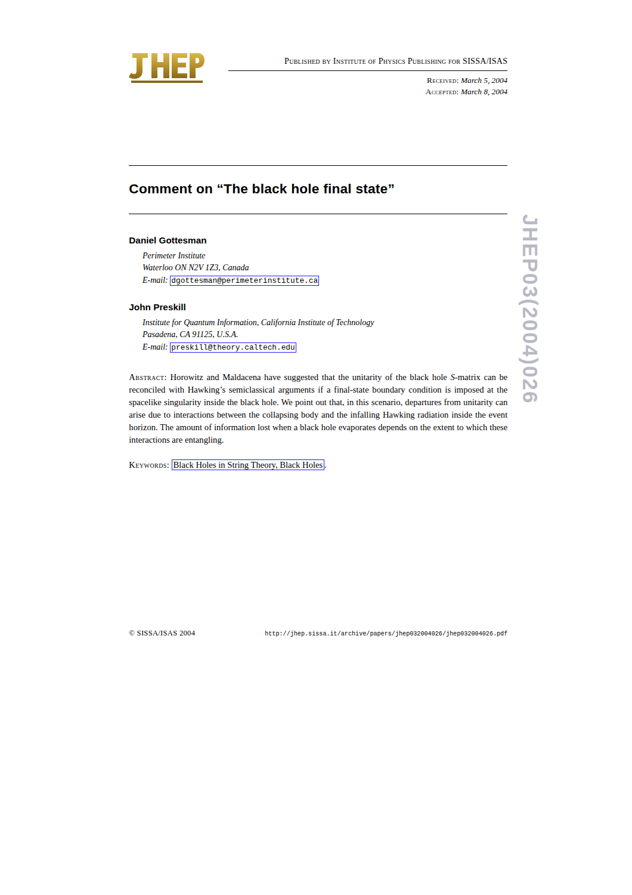Published by Institute of Physics Publishing for SISSA/ISAS
Received: March 5, 2004
Accepted: March 8, 2004
JHEP03(2004)026
Comment on “The black hole final state”
Daniel Gottesman
Perimeter Institute
Waterloo ON N2V 1Z3, Canada
E-mail: dgottesman@perimeterinstitute.ca
John Preskill
Institute for Quantum Information, California Institute of Technology
Pasadena, CA 91125, U.S.A.
E-mail: preskill@theory.caltech.edu
Abstract: Horowitz and Maldacena have suggested that the unitarity of the black hole S-matrix can be reconciled with Hawking’s semiclassical arguments if a final-state boundary condition is imposed at the spacelike singularity inside the black hole. We point out that, in this scenario, departures from unitarity can arise due to interactions between the collapsing body and the infalling Hawking radiation inside the event horizon. The amount of information lost when a black hole evaporates depends on the extent to which these interactions are entangling.
Keywords: Black Holes in String Theory, Black Holes.
© SISSA/ISAS 2004
http://jhep.sissa.it/archive/papers/jhep032004026/jhep032004026.pdf